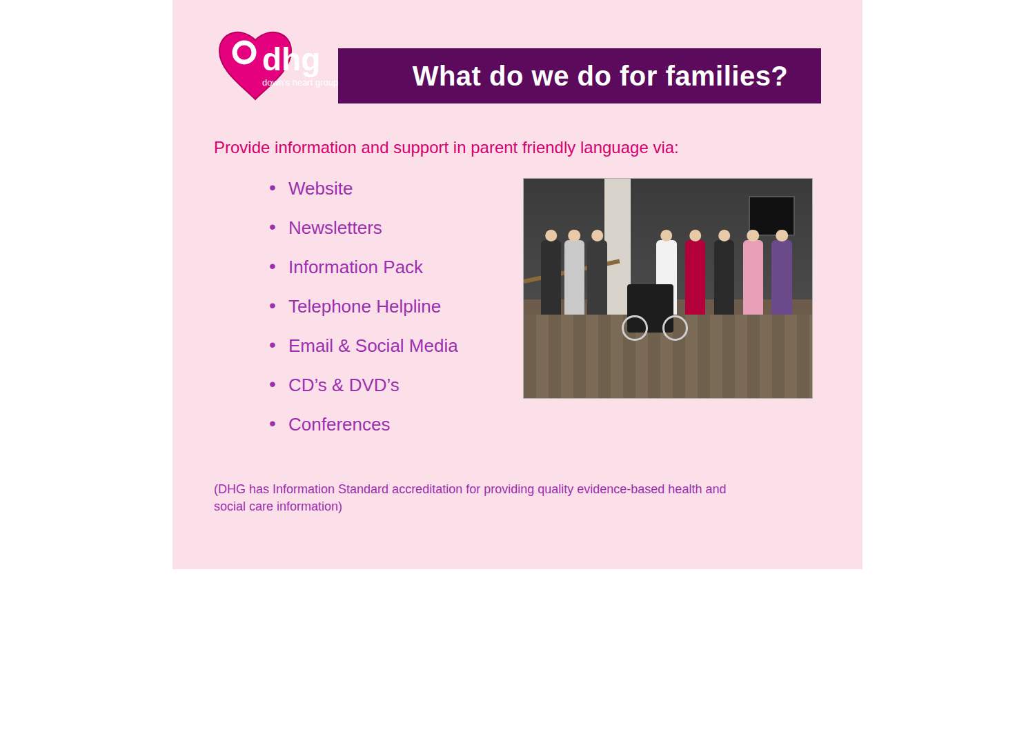What do we do for families?
Down's Heart Group logo dhg down's heart group
Provide information and support in parent friendly language via:
Website
Newsletters
Information Pack
Telephone Helpline
Email & Social Media
CD’s & DVD’s
Conferences
(DHG has Information Standard accreditation for providing quality evidence-based health and social care information)